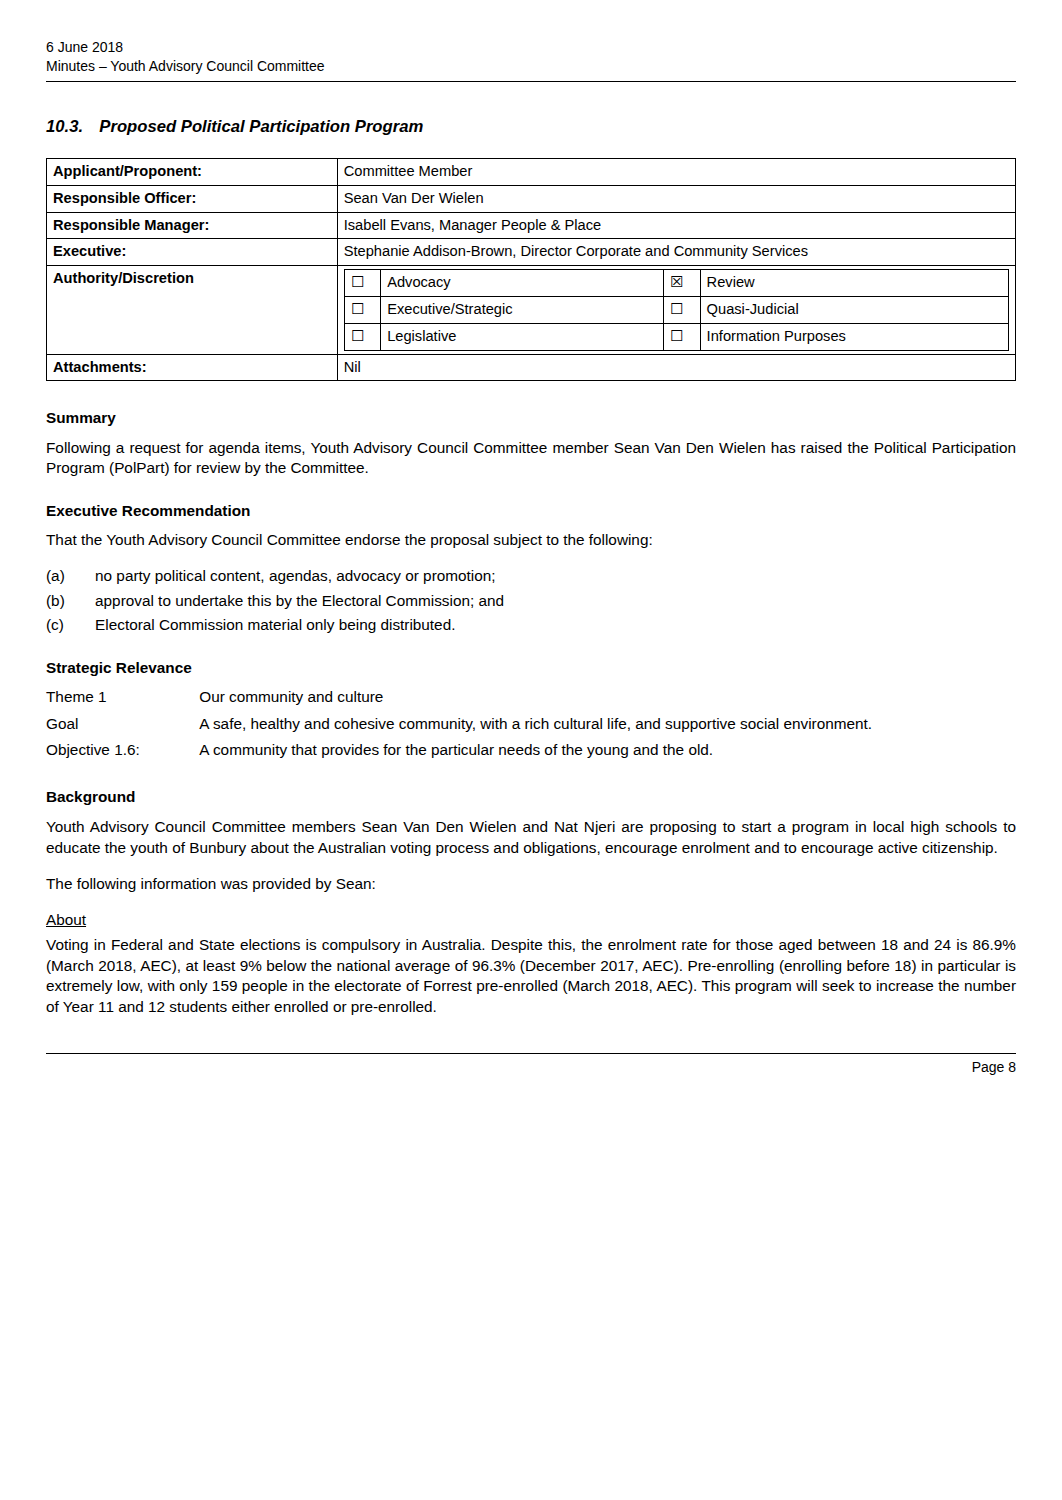6 June 2018
Minutes – Youth Advisory Council Committee
10.3. Proposed Political Participation Program
| Applicant/Proponent: | Committee Member |
| Responsible Officer: | Sean Van Der Wielen |
| Responsible Manager: | Isabell Evans, Manager People & Place |
| Executive: | Stephanie Addison-Brown, Director Corporate and Community Services |
| Authority/Discretion | / ☐ / Advocacy / ☒ / Review / / ☐ / Executive/Strategic / ☐ / Quasi-Judicial / / ☐ / Legislative / ☐ / Information Purposes / |
| Attachments: | Nil |
Summary
Following a request for agenda items, Youth Advisory Council Committee member Sean Van Den Wielen has raised the Political Participation Program (PolPart) for review by the Committee.
Executive Recommendation
That the Youth Advisory Council Committee endorse the proposal subject to the following:
(a) no party political content, agendas, advocacy or promotion;
(b) approval to undertake this by the Electoral Commission; and
(c) Electoral Commission material only being distributed.
Strategic Relevance
| Theme 1 | Our community and culture |
| Goal | A safe, healthy and cohesive community, with a rich cultural life, and supportive social environment. |
| Objective 1.6: | A community that provides for the particular needs of the young and the old. |
Background
Youth Advisory Council Committee members Sean Van Den Wielen and Nat Njeri are proposing to start a program in local high schools to educate the youth of Bunbury about the Australian voting process and obligations, encourage enrolment and to encourage active citizenship.
The following information was provided by Sean:
About
Voting in Federal and State elections is compulsory in Australia. Despite this, the enrolment rate for those aged between 18 and 24 is 86.9% (March 2018, AEC), at least 9% below the national average of 96.3% (December 2017, AEC). Pre-enrolling (enrolling before 18) in particular is extremely low, with only 159 people in the electorate of Forrest pre-enrolled (March 2018, AEC). This program will seek to increase the number of Year 11 and 12 students either enrolled or pre-enrolled.
Page 8